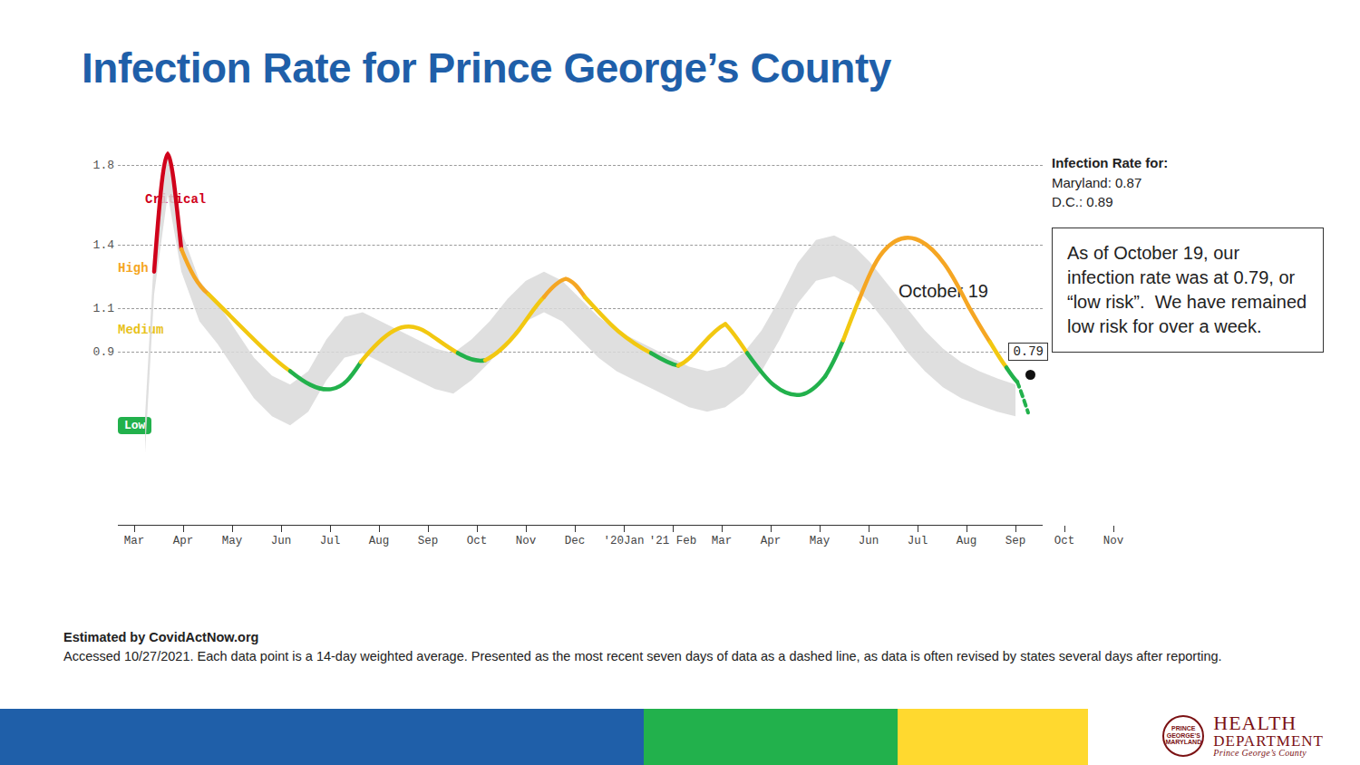Infection Rate for Prince George’s County
1.8 1.4 1.1 0.9
Critical High Medium Low October 19 0.79
Mar Apr May Jun Jul Aug Sep Oct Nov Dec '20Jan '21 Feb Mar Apr May Jun Jul Aug Sep Oct Nov
Infection Rate for:
Maryland: 0.87
D.C.: 0.89
As of October 19, our infection rate was at 0.79, or “low risk”. We have remained low risk for over a week.
Estimated by CovidActNow.org
Accessed 10/27/2021. Each data point is a 14-day weighted average. Presented as the most recent seven days of data as a dashed line, as data is often revised by states several days after reporting.
PRINCE
GEORGE'S
MARYLAND
HEALTH
DEPARTMENT
Prince George’s County